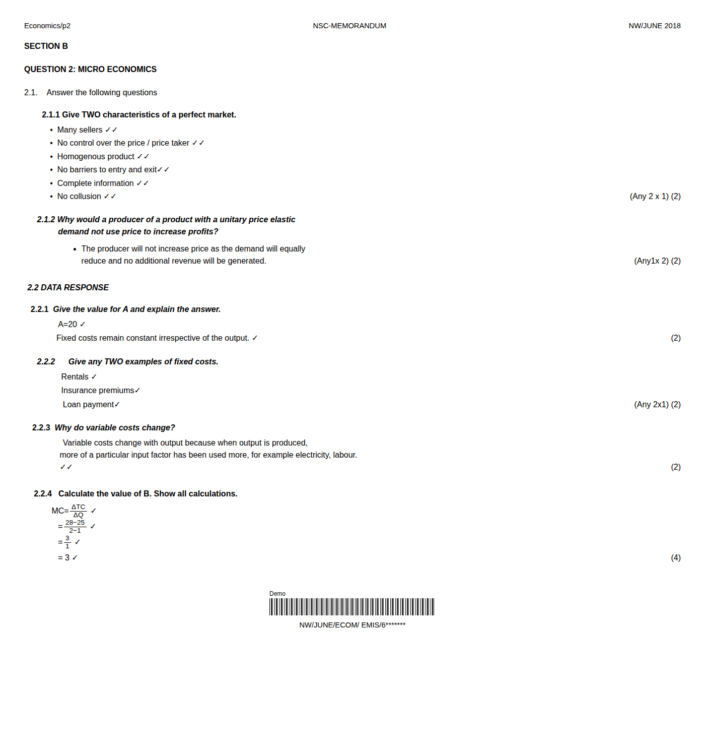Economics/p2 NSC-MEMORANDUM NW/JUNE 2018
SECTION B
QUESTION 2: MICRO ECONOMICS
2.1. Answer the following questions
2.1.1 Give TWO characteristics of a perfect market.
Many sellers ✓✓
No control over the price / price taker ✓✓
Homogenous product ✓✓
No barriers to entry and exit✓✓
Complete information ✓✓
No collusion ✓✓ (Any 2 x 1) (2)
2.1.2 Why would a producer of a product with a unitary price elastic
demand not use price to increase profits?
The producer will not increase price as the demand will equally
reduce and no additional revenue will be generated. (Any1x 2) (2)
2.2 DATA RESPONSE
2.2.1 Give the value for A and explain the answer.
A=20 ✓
Fixed costs remain constant irrespective of the output. ✓ (2)
2.2.2 Give any TWO examples of fixed costs.
Rentals ✓
Insurance premiums✓
Loan payment✓ (Any 2x1) (2)
2.2.3 Why do variable costs change?
Variable costs change with output because when output is produced,
more of a particular input factor has been used more, for example electricity, labour.
✓✓ (2)
2.2.4 Calculate the value of B. Show all calculations.
MC=ΔTC ΔQ ✓
=28−252−1 ✓
=31 ✓
= 3 ✓ (4)
Demo
|||||||||||||||||||||||||||||||||||||||||
NW/JUNE/ECOM/ EMIS/6*******